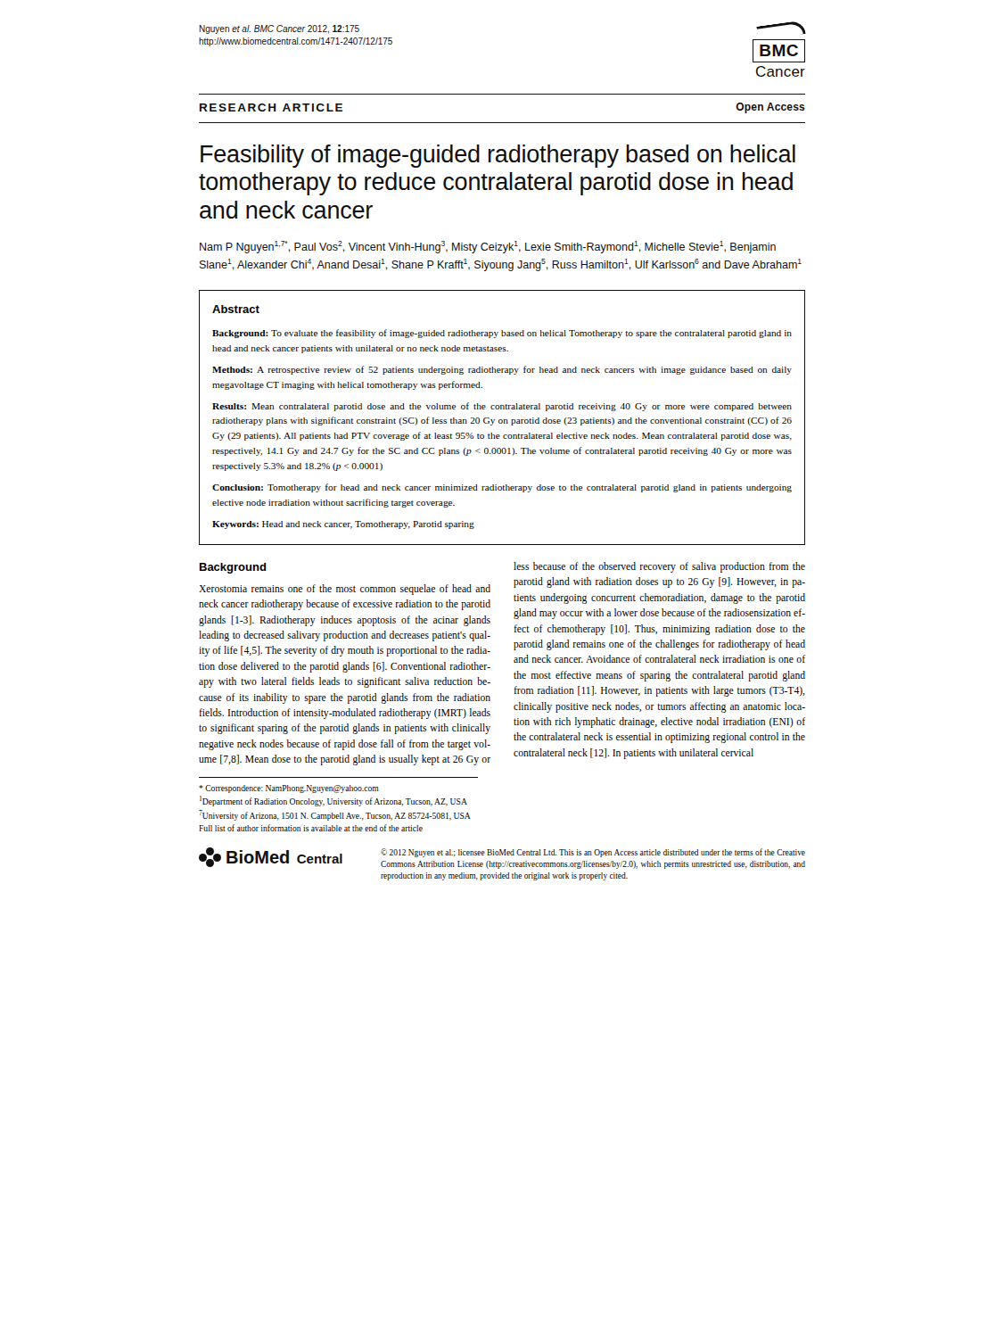Nguyen et al. BMC Cancer 2012, 12:175
http://www.biomedcentral.com/1471-2407/12/175
BMC
Cancer
RESEARCH ARTICLE
Open Access
Feasibility of image-guided radiotherapy based on helical tomotherapy to reduce contralateral parotid dose in head and neck cancer
Nam P Nguyen1,7*, Paul Vos2, Vincent Vinh-Hung3, Misty Ceizyk1, Lexie Smith-Raymond1, Michelle Stevie1, Benjamin Slane1, Alexander Chi4, Anand Desai1, Shane P Krafft1, Siyoung Jang5, Russ Hamilton1, Ulf Karlsson6 and Dave Abraham1
Abstract
Background: To evaluate the feasibility of image-guided radiotherapy based on helical Tomotherapy to spare the contralateral parotid gland in head and neck cancer patients with unilateral or no neck node metastases.
Methods: A retrospective review of 52 patients undergoing radiotherapy for head and neck cancers with image guidance based on daily megavoltage CT imaging with helical tomotherapy was performed.
Results: Mean contralateral parotid dose and the volume of the contralateral parotid receiving 40 Gy or more were compared between radiotherapy plans with significant constraint (SC) of less than 20 Gy on parotid dose (23 patients) and the conventional constraint (CC) of 26 Gy (29 patients). All patients had PTV coverage of at least 95% to the contralateral elective neck nodes. Mean contralateral parotid dose was, respectively, 14.1 Gy and 24.7 Gy for the SC and CC plans (p < 0.0001). The volume of contralateral parotid receiving 40 Gy or more was respectively 5.3% and 18.2% (p < 0.0001)
Conclusion: Tomotherapy for head and neck cancer minimized radiotherapy dose to the contralateral parotid gland in patients undergoing elective node irradiation without sacrificing target coverage.
Keywords: Head and neck cancer, Tomotherapy, Parotid sparing
Background
Xerostomia remains one of the most common sequelae of head and neck cancer radiotherapy because of excessive radiation to the parotid glands [1-3]. Radiotherapy induces apoptosis of the acinar glands leading to decreased salivary production and decreases patient's quality of life [4,5]. The severity of dry mouth is proportional to the radiation dose delivered to the parotid glands [6]. Conventional radiotherapy with two lateral fields leads to significant saliva reduction because of its inability to spare the parotid glands from the radiation fields. Introduction of intensity-modulated radiotherapy (IMRT) leads to significant sparing of the parotid glands in patients with clinically negative neck nodes because of rapid dose fall of from the target volume [7,8]. Mean dose to the parotid gland is usually kept at 26 Gy or less because of the observed recovery of saliva production from the parotid gland with radiation doses up to 26 Gy [9]. However, in patients undergoing concurrent chemoradiation, damage to the parotid gland may occur with a lower dose because of the radiosensization effect of chemotherapy [10]. Thus, minimizing radiation dose to the parotid gland remains one of the challenges for radiotherapy of head and neck cancer. Avoidance of contralateral neck irradiation is one of the most effective means of sparing the contralateral parotid gland from radiation [11]. However, in patients with large tumors (T3-T4), clinically positive neck nodes, or tumors affecting an anatomic location with rich lymphatic drainage, elective nodal irradiation (ENI) of the contralateral neck is essential in optimizing regional control in the contralateral neck [12]. In patients with unilateral cervical
* Correspondence: NamPhong.Nguyen@yahoo.com
1Department of Radiation Oncology, University of Arizona, Tucson, AZ, USA
7University of Arizona, 1501 N. Campbell Ave., Tucson, AZ 85724-5081, USA
Full list of author information is available at the end of the article
Bio Med Central
© 2012 Nguyen et al.; licensee BioMed Central Ltd. This is an Open Access article distributed under the terms of the Creative Commons Attribution License (http://creativecommons.org/licenses/by/2.0), which permits unrestricted use, distribution, and reproduction in any medium, provided the original work is properly cited.